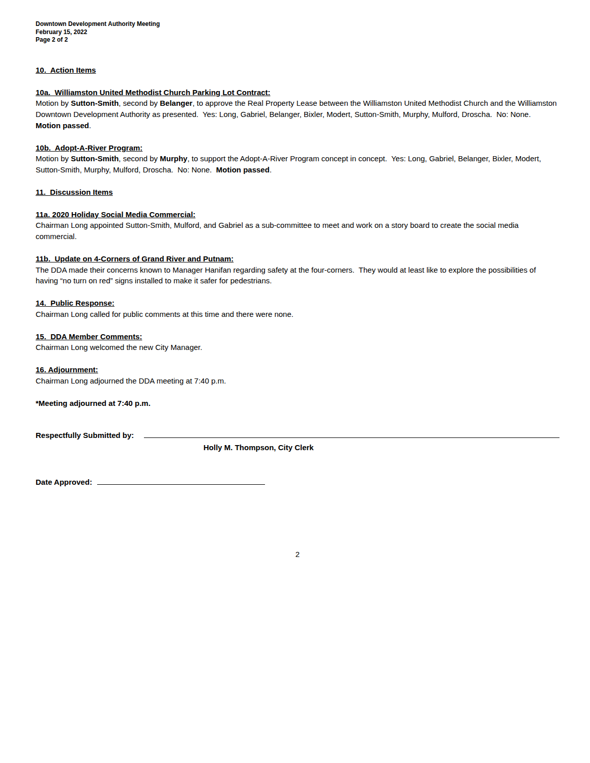Downtown Development Authority Meeting
February 15, 2022
Page 2 of 2
10. Action Items
10a. Williamston United Methodist Church Parking Lot Contract:
Motion by Sutton-Smith, second by Belanger, to approve the Real Property Lease between the Williamston United Methodist Church and the Williamston Downtown Development Authority as presented. Yes: Long, Gabriel, Belanger, Bixler, Modert, Sutton-Smith, Murphy, Mulford, Droscha. No: None. Motion passed.
10b. Adopt-A-River Program:
Motion by Sutton-Smith, second by Murphy, to support the Adopt-A-River Program concept in concept. Yes: Long, Gabriel, Belanger, Bixler, Modert, Sutton-Smith, Murphy, Mulford, Droscha. No: None. Motion passed.
11. Discussion Items
11a. 2020 Holiday Social Media Commercial:
Chairman Long appointed Sutton-Smith, Mulford, and Gabriel as a sub-committee to meet and work on a story board to create the social media commercial.
11b. Update on 4-Corners of Grand River and Putnam:
The DDA made their concerns known to Manager Hanifan regarding safety at the four-corners. They would at least like to explore the possibilities of having “no turn on red” signs installed to make it safer for pedestrians.
14. Public Response:
Chairman Long called for public comments at this time and there were none.
15. DDA Member Comments:
Chairman Long welcomed the new City Manager.
16. Adjournment:
Chairman Long adjourned the DDA meeting at 7:40 p.m.
*Meeting adjourned at 7:40 p.m.
Respectfully Submitted by:
Holly M. Thompson, City Clerk
Date Approved:
2